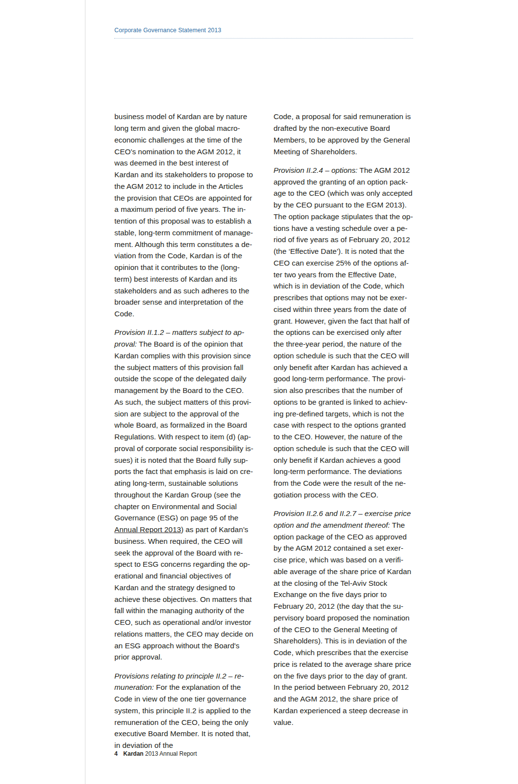Corporate Governance Statement 2013
business model of Kardan are by nature long term and given the global macro-economic challenges at the time of the CEO’s nomination to the AGM 2012, it was deemed in the best interest of Kardan and its stakeholders to propose to the AGM 2012 to include in the Articles the provision that CEOs are appointed for a maximum period of five years. The intention of this proposal was to establish a stable, long-term commitment of management. Although this term constitutes a deviation from the Code, Kardan is of the opinion that it contributes to the (long-term) best interests of Kardan and its stakeholders and as such adheres to the broader sense and interpretation of the Code.
Provision II.1.2 – matters subject to approval: The Board is of the opinion that Kardan complies with this provision since the subject matters of this provision fall outside the scope of the delegated daily management by the Board to the CEO. As such, the subject matters of this provision are subject to the approval of the whole Board, as formalized in the Board Regulations. With respect to item (d) (approval of corporate social responsibility issues) it is noted that the Board fully supports the fact that emphasis is laid on creating long-term, sustainable solutions throughout the Kardan Group (see the chapter on Environmental and Social Governance (ESG) on page 95 of the Annual Report 2013) as part of Kardan’s business. When required, the CEO will seek the approval of the Board with respect to ESG concerns regarding the operational and financial objectives of Kardan and the strategy designed to achieve these objectives. On matters that fall within the managing authority of the CEO, such as operational and/or investor relations matters, the CEO may decide on an ESG approach without the Board's prior approval.
Provisions relating to principle II.2 – remuneration: For the explanation of the Code in view of the one tier governance system, this principle II.2 is applied to the remuneration of the CEO, being the only executive Board Member. It is noted that, in deviation of the
Code, a proposal for said remuneration is drafted by the non-executive Board Members, to be approved by the General Meeting of Shareholders.
Provision II.2.4 – options: The AGM 2012 approved the granting of an option package to the CEO (which was only accepted by the CEO pursuant to the EGM 2013). The option package stipulates that the options have a vesting schedule over a period of five years as of February 20, 2012 (the ‘Effective Date’). It is noted that the CEO can exercise 25% of the options after two years from the Effective Date, which is in deviation of the Code, which prescribes that options may not be exercised within three years from the date of grant. However, given the fact that half of the options can be exercised only after the three-year period, the nature of the option schedule is such that the CEO will only benefit after Kardan has achieved a good long-term performance. The provision also prescribes that the number of options to be granted is linked to achieving pre-defined targets, which is not the case with respect to the options granted to the CEO. However, the nature of the option schedule is such that the CEO will only benefit if Kardan achieves a good long-term performance. The deviations from the Code were the result of the negotiation process with the CEO.
Provision II.2.6 and II.2.7 – exercise price option and the amendment thereof: The option package of the CEO as approved by the AGM 2012 contained a set exercise price, which was based on a verifiable average of the share price of Kardan at the closing of the Tel-Aviv Stock Exchange on the five days prior to February 20, 2012 (the day that the supervisory board proposed the nomination of the CEO to the General Meeting of Shareholders). This is in deviation of the Code, which prescribes that the exercise price is related to the average share price on the five days prior to the day of grant. In the period between February 20, 2012 and the AGM 2012, the share price of Kardan experienced a steep decrease in value.
4 Kardan 2013 Annual Report